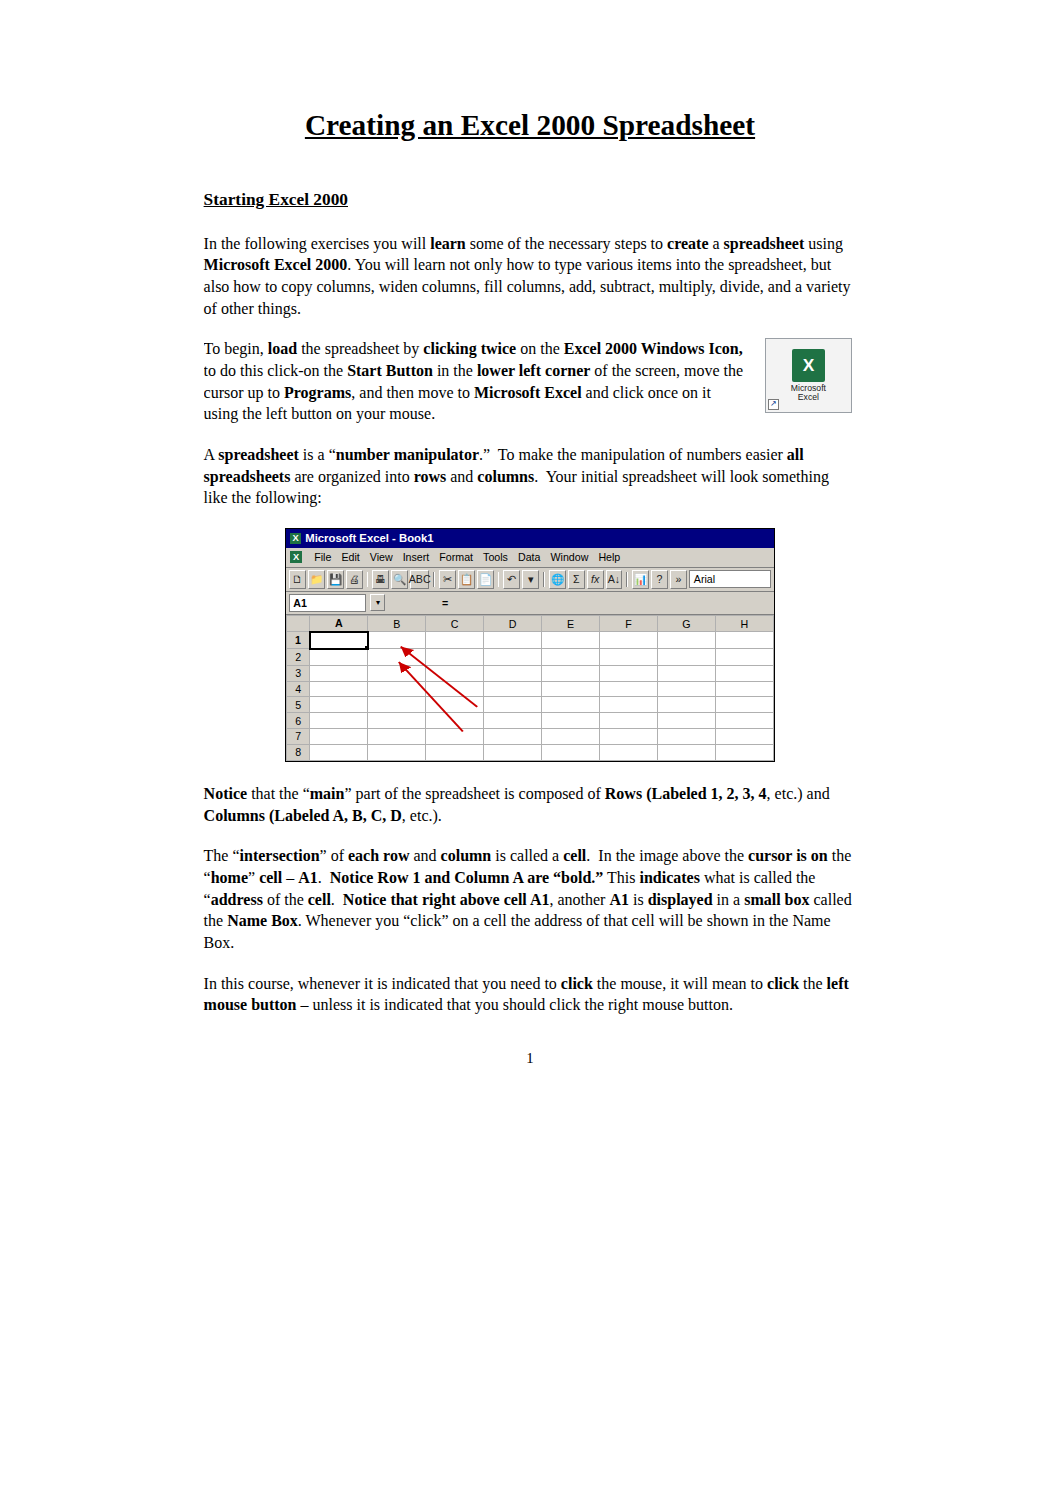Creating an Excel 2000 Spreadsheet
Starting Excel 2000
In the following exercises you will learn some of the necessary steps to create a spreadsheet using Microsoft Excel 2000. You will learn not only how to type various items into the spreadsheet, but also how to copy columns, widen columns, fill columns, add, subtract, multiply, divide, and a variety of other things.
X
Microsoft
Excel
↗
To begin, load the spreadsheet by clicking twice on the Excel 2000 Windows Icon, to do this click-on the Start Button in the lower left corner of the screen, move the cursor up to Programs, and then move to Microsoft Excel and click once on it using the left button on your mouse.
A spreadsheet is a “number manipulator.” To make the manipulation of numbers easier all spreadsheets are organized into rows and columns. Your initial spreadsheet will look something like the following:
X Microsoft Excel - Book1
X File Edit View Insert Format Tools Data Window Help
🗋 📁 💾 🖨 🖶 🔍 ABC ✂ 📋 📄 ↶ ▾ 🌐 Σ fx A↓ 📊 ? » Arial
A1 ▾ =
| | A | B | C | D | E | F | G | H |
| --- | --- | --- | --- | --- | --- | --- | --- | --- |
| 1 | | | | | | | | |
| 2 | | | | | | | | |
| 3 | | | | | | | | |
| 4 | | | | | | | | |
| 5 | | | | | | | | |
| 6 | | | | | | | | |
| 7 | | | | | | | | |
| 8 | | | | | | | | |
Notice that the “main” part of the spreadsheet is composed of Rows (Labeled 1, 2, 3, 4, etc.) and Columns (Labeled A, B, C, D, etc.).
The “intersection” of each row and column is called a cell. In the image above the cursor is on the “home” cell – A1. Notice Row 1 and Column A are “bold.” This indicates what is called the “address of the cell. Notice that right above cell A1, another A1 is displayed in a small box called the Name Box. Whenever you “click” on a cell the address of that cell will be shown in the Name Box.
In this course, whenever it is indicated that you need to click the mouse, it will mean to click the left mouse button – unless it is indicated that you should click the right mouse button.
1